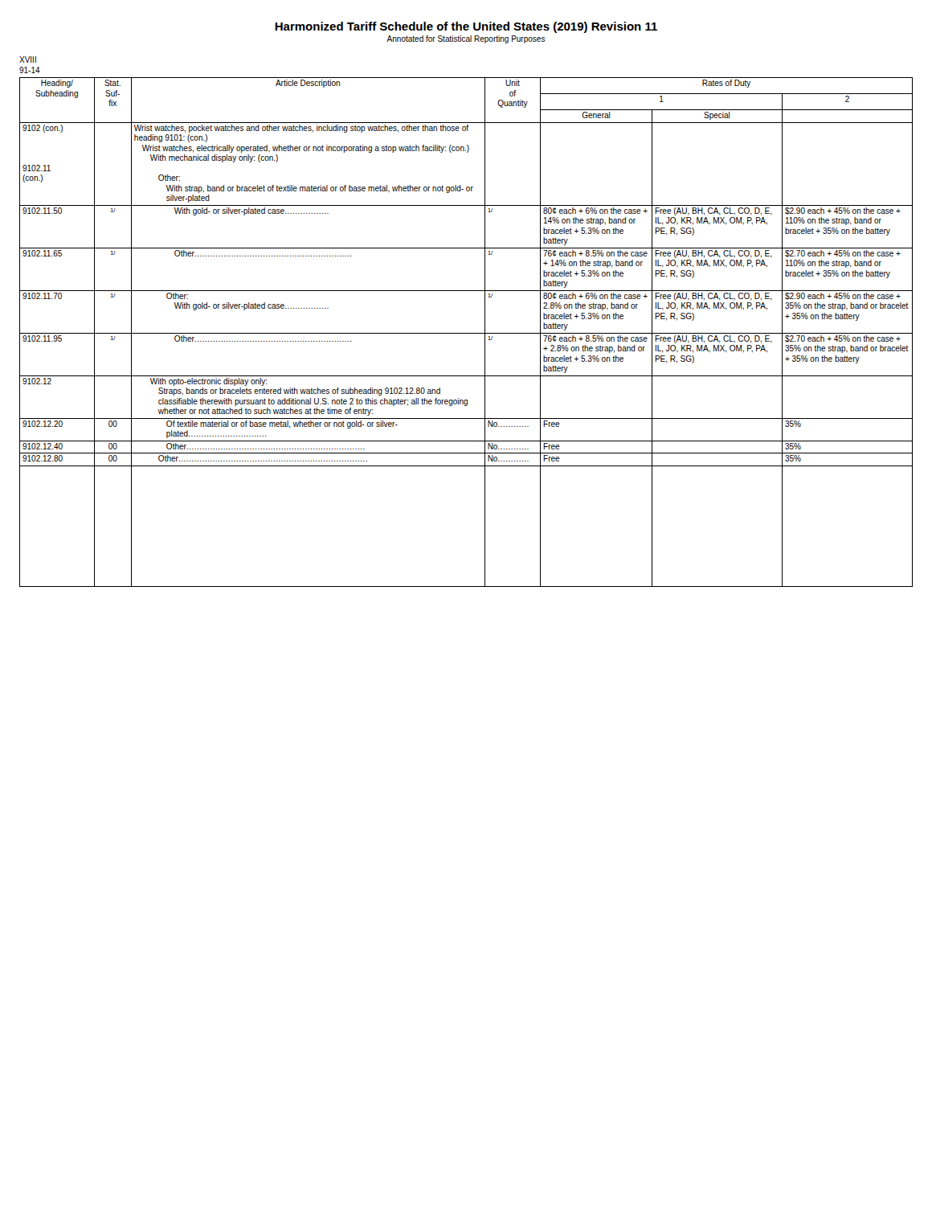Harmonized Tariff Schedule of the United States (2019) Revision 11
Annotated for Statistical Reporting Purposes
XVIII
91-14
| Heading/ Subheading | Stat. Suf- fix | Article Description | Unit of Quantity | Rates of Duty |
| --- | --- | --- | --- | --- |
| 1 | 2 |
| | | | | General | Special | |
| 9102 (con.) 9102.11 (con.) | | Wrist watches, pocket watches and other watches, including stop watches, other than those of heading 9101: (con.) Wrist watches, electrically operated, whether or not incorporating a stop watch facility: (con.) With mechanical display only: (con.) Other: With strap, band or bracelet of textile material or of base metal, whether or not gold- or silver-plated | | | | |
| 9102.11.50 | 1/ | With gold- or silver-plated case ................. | 1/ | 80¢ each + 6% on the case + 14% on the strap, band or bracelet + 5.3% on the battery | Free (AU, BH, CA, CL, CO, D, E, IL, JO, KR, MA, MX, OM, P, PA, PE, R, SG) | $2.90 each + 45% on the case + 110% on the strap, band or bracelet + 35% on the battery |
| 9102.11.65 | 1/ | Other ............................................................ | 1/ | 76¢ each + 8.5% on the case + 14% on the strap, band or bracelet + 5.3% on the battery | Free (AU, BH, CA, CL, CO, D, E, IL, JO, KR, MA, MX, OM, P, PA, PE, R, SG) | $2.70 each + 45% on the case + 110% on the strap, band or bracelet + 35% on the battery |
| 9102.11.70 | 1/ | Other: With gold- or silver-plated case ................. | 1/ | 80¢ each + 6% on the case + 2.8% on the strap, band or bracelet + 5.3% on the battery | Free (AU, BH, CA, CL, CO, D, E, IL, JO, KR, MA, MX, OM, P, PA, PE, R, SG) | $2.90 each + 45% on the case + 35% on the strap, band or bracelet + 35% on the battery |
| 9102.11.95 | 1/ | Other ............................................................ | 1/ | 76¢ each + 8.5% on the case + 2.8% on the strap, band or bracelet + 5.3% on the battery | Free (AU, BH, CA, CL, CO, D, E, IL, JO, KR, MA, MX, OM, P, PA, PE, R, SG) | $2.70 each + 45% on the case + 35% on the strap, band or bracelet + 35% on the battery |
| 9102.12 | | With opto-electronic display only: Straps, bands or bracelets entered with watches of subheading 9102.12.80 and classifiable therewith pursuant to additional U.S. note 2 to this chapter; all the foregoing whether or not attached to such watches at the time of entry: | | | | |
| 9102.12.20 | 00 | Of textile material or of base metal, whether or not gold- or silver-plated .............................. | No ............ | Free | | 35% |
| 9102.12.40 | 00 | Other .................................................................... | No ............ | Free | | 35% |
| 9102.12.80 | 00 | Other ........................................................................ | No ............ | Free | | 35% |